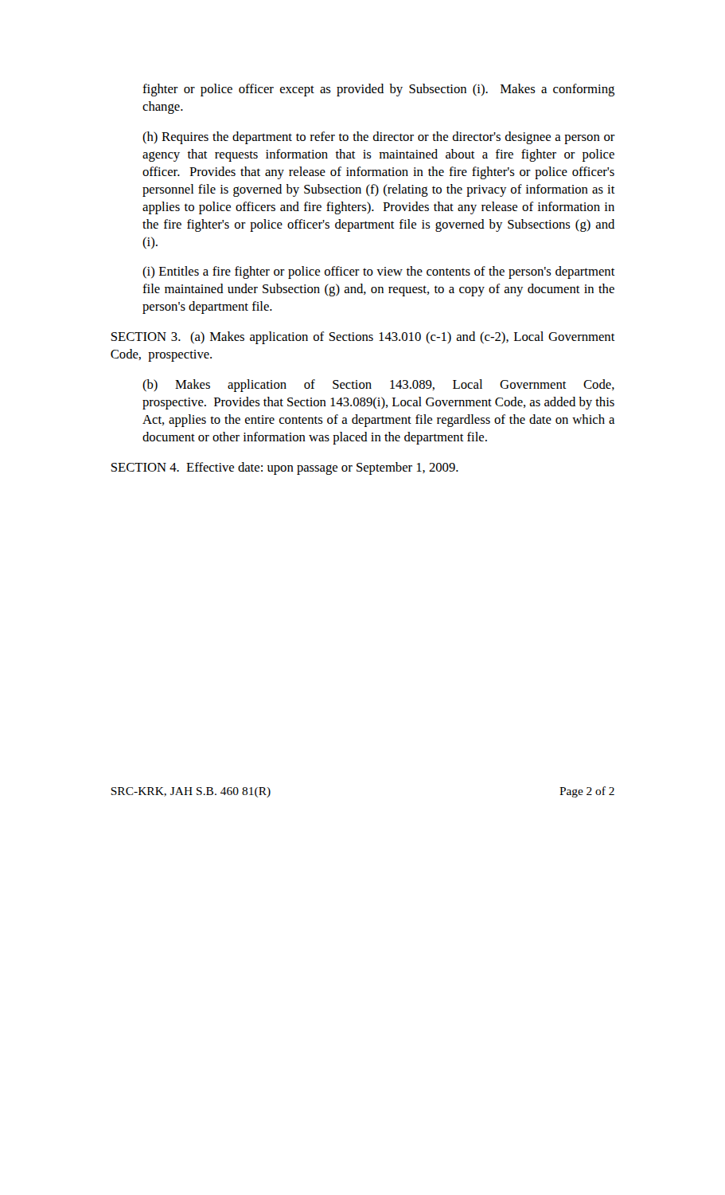fighter or police officer except as provided by Subsection (i). Makes a conforming change.
(h) Requires the department to refer to the director or the director's designee a person or agency that requests information that is maintained about a fire fighter or police officer. Provides that any release of information in the fire fighter's or police officer's personnel file is governed by Subsection (f) (relating to the privacy of information as it applies to police officers and fire fighters). Provides that any release of information in the fire fighter's or police officer's department file is governed by Subsections (g) and (i).
(i) Entitles a fire fighter or police officer to view the contents of the person's department file maintained under Subsection (g) and, on request, to a copy of any document in the person's department file.
SECTION 3. (a) Makes application of Sections 143.010 (c-1) and (c-2), Local Government Code, prospective.
(b) Makes application of Section 143.089, Local Government Code, prospective. Provides that Section 143.089(i), Local Government Code, as added by this Act, applies to the entire contents of a department file regardless of the date on which a document or other information was placed in the department file.
SECTION 4. Effective date: upon passage or September 1, 2009.
SRC-KRK, JAH S.B. 460 81(R) Page 2 of 2